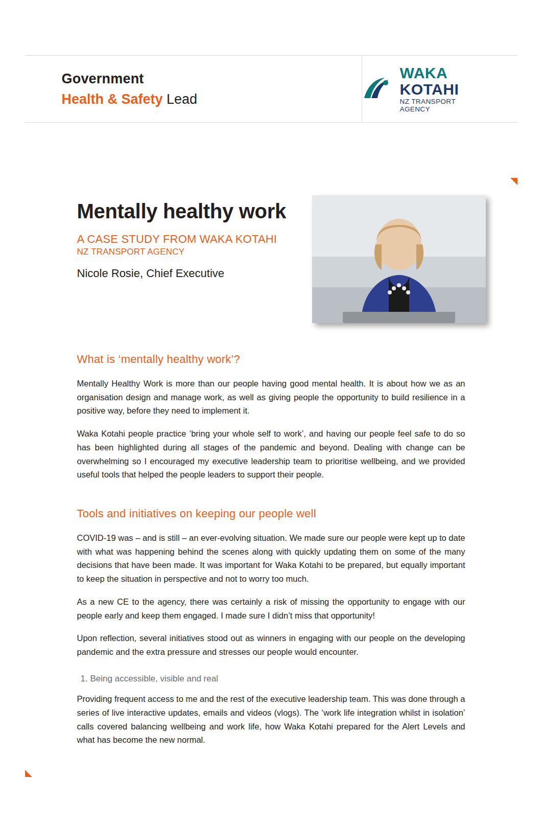Government
Health & Safety Lead
WAKA KOTAHI
NZ TRANSPORT
AGENCY
Mentally healthy work
A CASE STUDY FROM WAKA KOTAHI NZ TRANSPORT AGENCY
Nicole Rosie, Chief Executive
What is ‘mentally healthy work’?
Mentally Healthy Work is more than our people having good mental health. It is about how we as an organisation design and manage work, as well as giving people the opportunity to build resilience in a positive way, before they need to implement it.
Waka Kotahi people practice ‘bring your whole self to work’, and having our people feel safe to do so has been highlighted during all stages of the pandemic and beyond. Dealing with change can be overwhelming so I encouraged my executive leadership team to prioritise wellbeing, and we provided useful tools that helped the people leaders to support their people.
Tools and initiatives on keeping our people well
COVID-19 was – and is still – an ever-evolving situation. We made sure our people were kept up to date with what was happening behind the scenes along with quickly updating them on some of the many decisions that have been made. It was important for Waka Kotahi to be prepared, but equally important to keep the situation in perspective and not to worry too much.
As a new CE to the agency, there was certainly a risk of missing the opportunity to engage with our people early and keep them engaged. I made sure I didn’t miss that opportunity!
Upon reflection, several initiatives stood out as winners in engaging with our people on the developing pandemic and the extra pressure and stresses our people would encounter.
Being accessible, visible and real
Providing frequent access to me and the rest of the executive leadership team. This was done through a series of live interactive updates, emails and videos (vlogs). The ‘work life integration whilst in isolation’ calls covered balancing wellbeing and work life, how Waka Kotahi prepared for the Alert Levels and what has become the new normal.